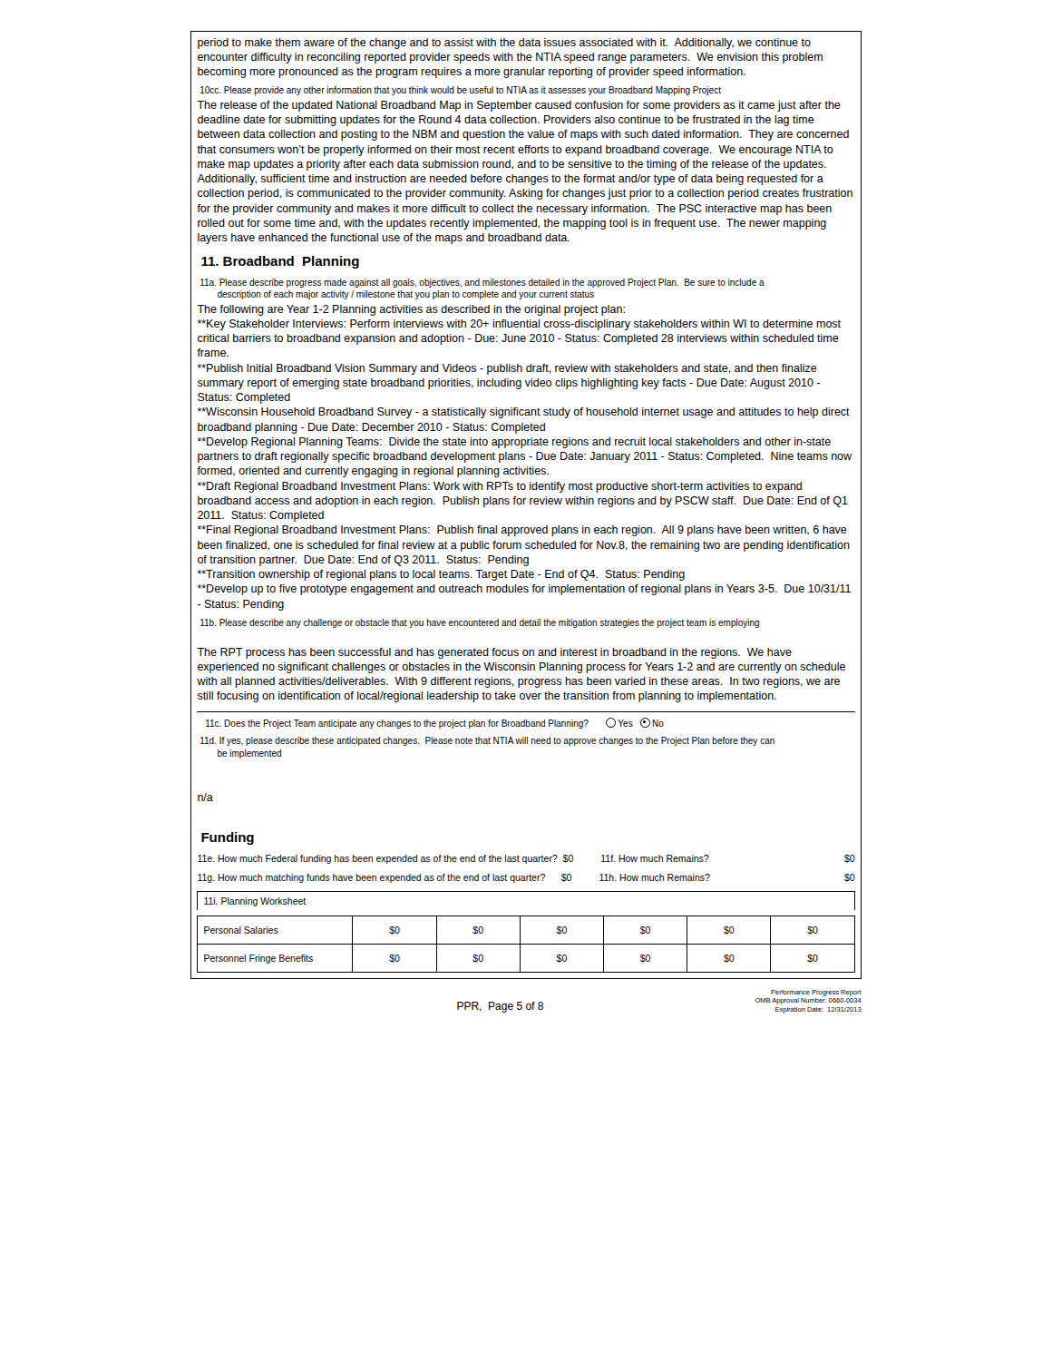period to make them aware of the change and to assist with the data issues associated with it. Additionally, we continue to encounter difficulty in reconciling reported provider speeds with the NTIA speed range parameters. We envision this problem becoming more pronounced as the program requires a more granular reporting of provider speed information.
10cc. Please provide any other information that you think would be useful to NTIA as it assesses your Broadband Mapping Project
The release of the updated National Broadband Map in September caused confusion for some providers as it came just after the deadline date for submitting updates for the Round 4 data collection. Providers also continue to be frustrated in the lag time between data collection and posting to the NBM and question the value of maps with such dated information. They are concerned that consumers won’t be properly informed on their most recent efforts to expand broadband coverage. We encourage NTIA to make map updates a priority after each data submission round, and to be sensitive to the timing of the release of the updates. Additionally, sufficient time and instruction are needed before changes to the format and/or type of data being requested for a collection period, is communicated to the provider community. Asking for changes just prior to a collection period creates frustration for the provider community and makes it more difficult to collect the necessary information. The PSC interactive map has been rolled out for some time and, with the updates recently implemented, the mapping tool is in frequent use. The newer mapping layers have enhanced the functional use of the maps and broadband data.
11. Broadband Planning
11a. Please describe progress made against all goals, objectives, and milestones detailed in the approved Project Plan. Be sure to include adescription of each major activity / milestone that you plan to complete and your current status
The following are Year 1-2 Planning activities as described in the original project plan:
**Key Stakeholder Interviews: Perform interviews with 20+ influential cross-disciplinary stakeholders within WI to determine most critical barriers to broadband expansion and adoption - Due: June 2010 - Status: Completed 28 interviews within scheduled time frame.
**Publish Initial Broadband Vision Summary and Videos - publish draft, review with stakeholders and state, and then finalize summary report of emerging state broadband priorities, including video clips highlighting key facts - Due Date: August 2010 - Status: Completed
**Wisconsin Household Broadband Survey - a statistically significant study of household internet usage and attitudes to help direct broadband planning - Due Date: December 2010 - Status: Completed
**Develop Regional Planning Teams: Divide the state into appropriate regions and recruit local stakeholders and other in-state partners to draft regionally specific broadband development plans - Due Date: January 2011 - Status: Completed. Nine teams now formed, oriented and currently engaging in regional planning activities.
**Draft Regional Broadband Investment Plans: Work with RPTs to identify most productive short-term activities to expand broadband access and adoption in each region. Publish plans for review within regions and by PSCW staff. Due Date: End of Q1 2011. Status: Completed
**Final Regional Broadband Investment Plans: Publish final approved plans in each region. All 9 plans have been written, 6 have been finalized, one is scheduled for final review at a public forum scheduled for Nov.8, the remaining two are pending identification of transition partner. Due Date: End of Q3 2011. Status: Pending
**Transition ownership of regional plans to local teams. Target Date - End of Q4. Status: Pending
**Develop up to five prototype engagement and outreach modules for implementation of regional plans in Years 3-5. Due 10/31/11 - Status: Pending
11b. Please describe any challenge or obstacle that you have encountered and detail the mitigation strategies the project team is employing
The RPT process has been successful and has generated focus on and interest in broadband in the regions. We have experienced no significant challenges or obstacles in the Wisconsin Planning process for Years 1-2 and are currently on schedule with all planned activities/deliverables. With 9 different regions, progress has been varied in these areas. In two regions, we are still focusing on identification of local/regional leadership to take over the transition from planning to implementation.
11c. Does the Project Team anticipate any changes to the project plan for Broadband Planning? Yes No
11d. If yes, please describe these anticipated changes. Please note that NTIA will need to approve changes to the Project Plan before they canbe implemented
n/a
Funding
11e. How much Federal funding has been expended as of the end of the last quarter? $0 11f. How much Remains? $0
11g. How much matching funds have been expended as of the end of last quarter? $0 11h. How much Remains? $0
11i. Planning Worksheet
| Personal Salaries | $0 | $0 | $0 | $0 | $0 | $0 |
| Personnel Fringe Benefits | $0 | $0 | $0 | $0 | $0 | $0 |
PPR, Page 5 of 8
Performance Progress Report
OMB Approval Number: 0660-0034
Expiration Date: 12/31/2013